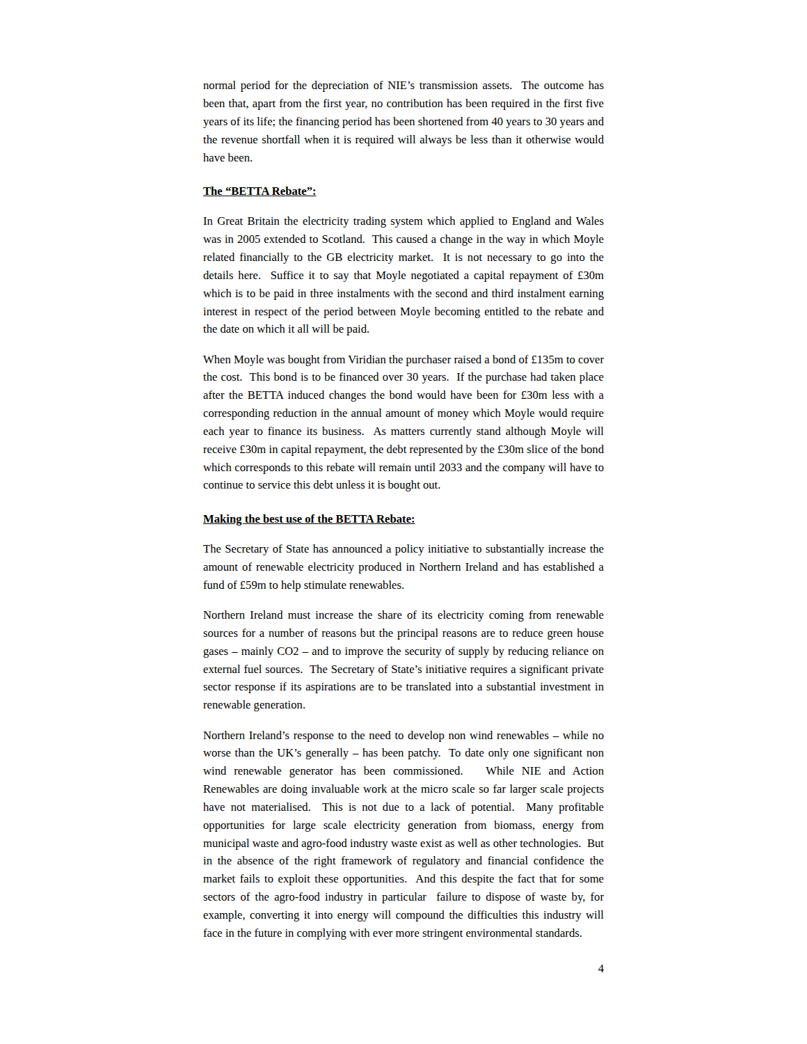normal period for the depreciation of NIE’s transmission assets. The outcome has been that, apart from the first year, no contribution has been required in the first five years of its life; the financing period has been shortened from 40 years to 30 years and the revenue shortfall when it is required will always be less than it otherwise would have been.
The “BETTA Rebate”:
In Great Britain the electricity trading system which applied to England and Wales was in 2005 extended to Scotland. This caused a change in the way in which Moyle related financially to the GB electricity market. It is not necessary to go into the details here. Suffice it to say that Moyle negotiated a capital repayment of £30m which is to be paid in three instalments with the second and third instalment earning interest in respect of the period between Moyle becoming entitled to the rebate and the date on which it all will be paid.
When Moyle was bought from Viridian the purchaser raised a bond of £135m to cover the cost. This bond is to be financed over 30 years. If the purchase had taken place after the BETTA induced changes the bond would have been for £30m less with a corresponding reduction in the annual amount of money which Moyle would require each year to finance its business. As matters currently stand although Moyle will receive £30m in capital repayment, the debt represented by the £30m slice of the bond which corresponds to this rebate will remain until 2033 and the company will have to continue to service this debt unless it is bought out.
Making the best use of the BETTA Rebate:
The Secretary of State has announced a policy initiative to substantially increase the amount of renewable electricity produced in Northern Ireland and has established a fund of £59m to help stimulate renewables.
Northern Ireland must increase the share of its electricity coming from renewable sources for a number of reasons but the principal reasons are to reduce green house gases – mainly CO2 – and to improve the security of supply by reducing reliance on external fuel sources. The Secretary of State’s initiative requires a significant private sector response if its aspirations are to be translated into a substantial investment in renewable generation.
Northern Ireland’s response to the need to develop non wind renewables – while no worse than the UK’s generally – has been patchy. To date only one significant non wind renewable generator has been commissioned. While NIE and Action Renewables are doing invaluable work at the micro scale so far larger scale projects have not materialised. This is not due to a lack of potential. Many profitable opportunities for large scale electricity generation from biomass, energy from municipal waste and agro-food industry waste exist as well as other technologies. But in the absence of the right framework of regulatory and financial confidence the market fails to exploit these opportunities. And this despite the fact that for some sectors of the agro-food industry in particular failure to dispose of waste by, for example, converting it into energy will compound the difficulties this industry will face in the future in complying with ever more stringent environmental standards.
4